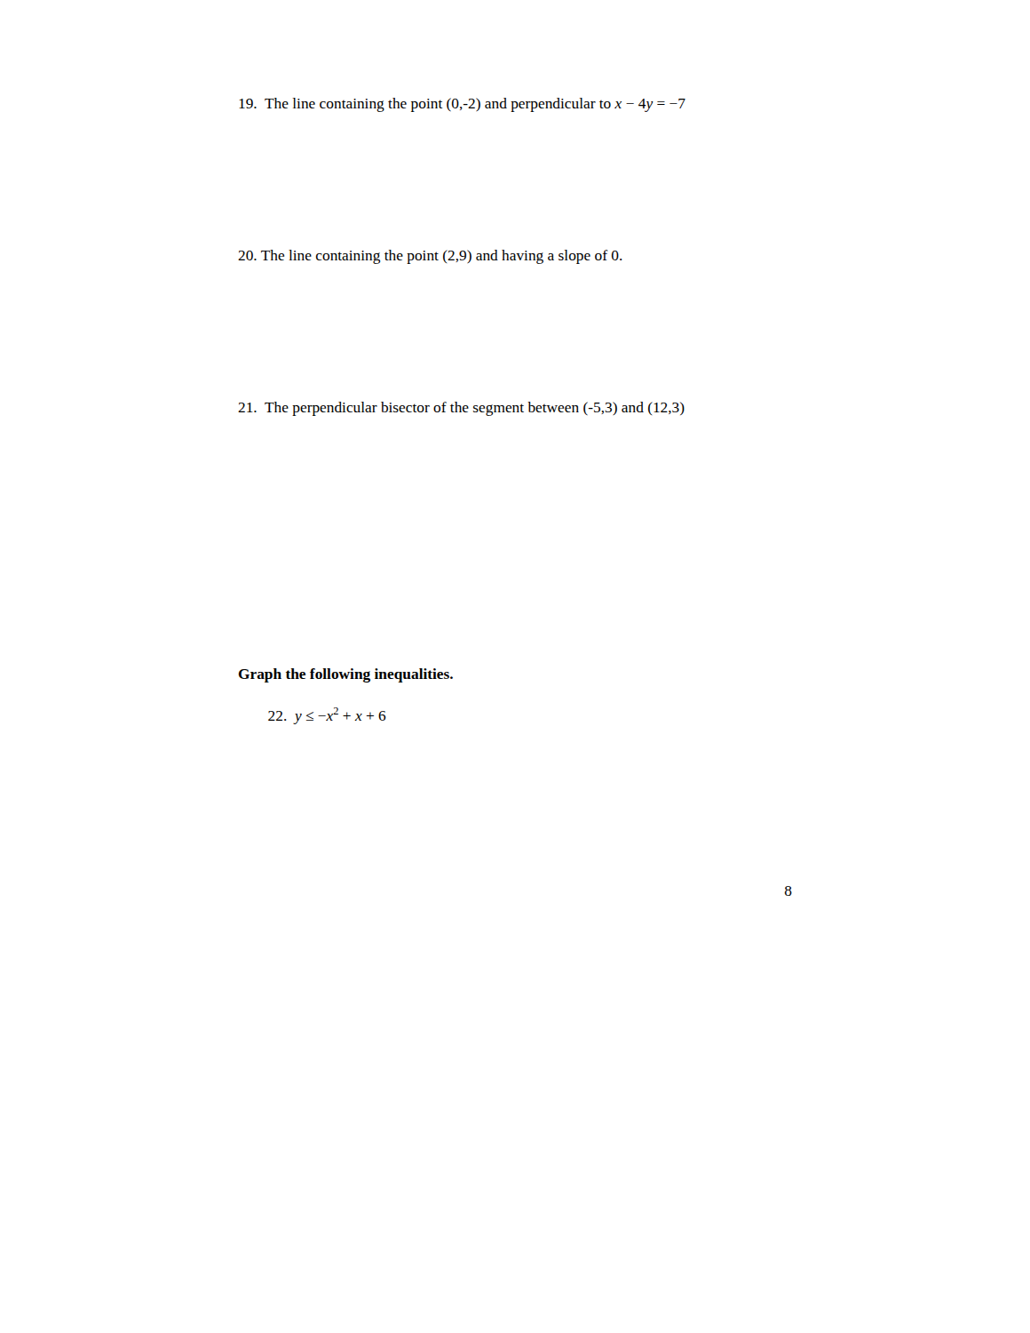19. The line containing the point (0,-2) and perpendicular to x − 4y = −7
20. The line containing the point (2,9) and having a slope of 0.
21. The perpendicular bisector of the segment between (-5,3) and (12,3)
Graph the following inequalities.
22. y ≤ −x2 + x + 6
8